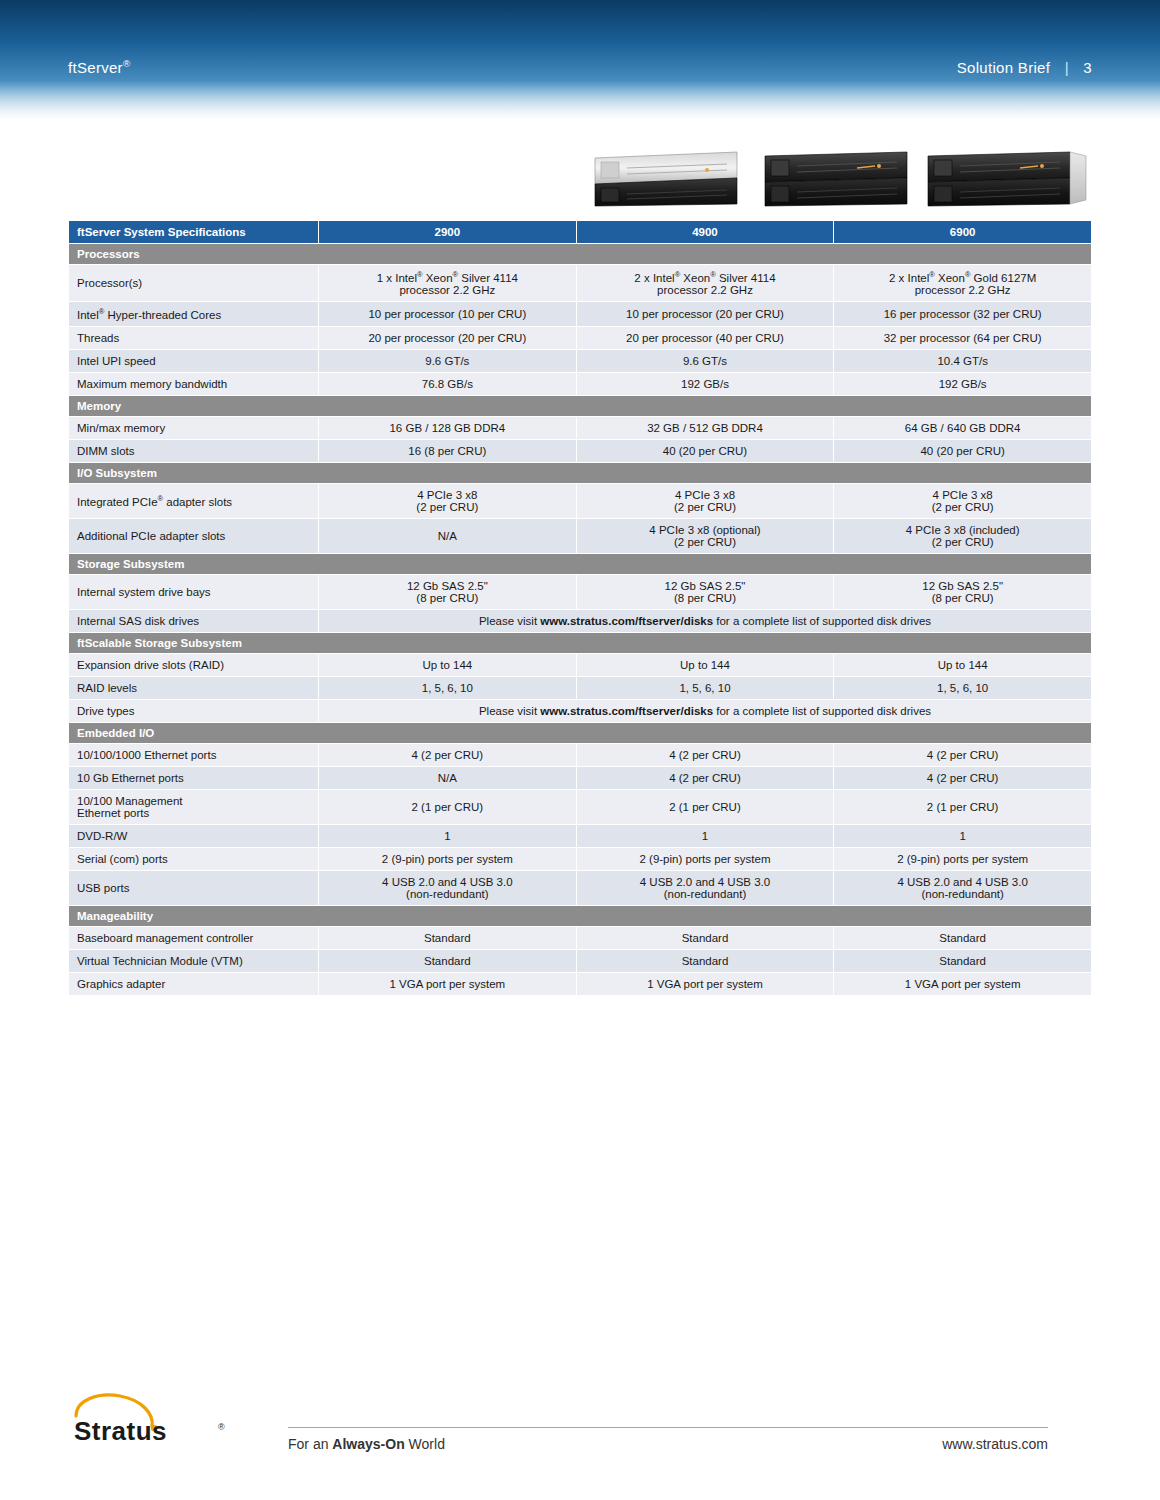ftServer®
Solution Brief | 3
| ftServer System Specifications | 2900 | 4900 | 6900 |
| --- | --- | --- | --- |
| Processors |
| Processor(s) | 1 x Intel ® Xeon ® Silver 4114 processor 2.2 GHz | 2 x Intel ® Xeon ® Silver 4114 processor 2.2 GHz | 2 x Intel ® Xeon ® Gold 6127M processor 2.2 GHz |
| Intel ® Hyper-threaded Cores | 10 per processor (10 per CRU) | 10 per processor (20 per CRU) | 16 per processor (32 per CRU) |
| Threads | 20 per processor (20 per CRU) | 20 per processor (40 per CRU) | 32 per processor (64 per CRU) |
| Intel UPI speed | 9.6 GT/s | 9.6 GT/s | 10.4 GT/s |
| Maximum memory bandwidth | 76.8 GB/s | 192 GB/s | 192 GB/s |
| Memory |
| Min/max memory | 16 GB / 128 GB DDR4 | 32 GB / 512 GB DDR4 | 64 GB / 640 GB DDR4 |
| DIMM slots | 16 (8 per CRU) | 40 (20 per CRU) | 40 (20 per CRU) |
| I/O Subsystem |
| Integrated PCIe ® adapter slots | 4 PCIe 3 x8 (2 per CRU) | 4 PCIe 3 x8 (2 per CRU) | 4 PCIe 3 x8 (2 per CRU) |
| Additional PCIe adapter slots | N/A | 4 PCIe 3 x8 (optional) (2 per CRU) | 4 PCIe 3 x8 (included) (2 per CRU) |
| Storage Subsystem |
| Internal system drive bays | 12 Gb SAS 2.5" (8 per CRU) | 12 Gb SAS 2.5" (8 per CRU) | 12 Gb SAS 2.5" (8 per CRU) |
| Internal SAS disk drives | Please visit www.stratus.com/ftserver/disks for a complete list of supported disk drives |
| ftScalable Storage Subsystem |
| Expansion drive slots (RAID) | Up to 144 | Up to 144 | Up to 144 |
| RAID levels | 1, 5, 6, 10 | 1, 5, 6, 10 | 1, 5, 6, 10 |
| Drive types | Please visit www.stratus.com/ftserver/disks for a complete list of supported disk drives |
| Embedded I/O |
| 10/100/1000 Ethernet ports | 4 (2 per CRU) | 4 (2 per CRU) | 4 (2 per CRU) |
| 10 Gb Ethernet ports | N/A | 4 (2 per CRU) | 4 (2 per CRU) |
| 10/100 Management Ethernet ports | 2 (1 per CRU) | 2 (1 per CRU) | 2 (1 per CRU) |
| DVD-R/W | 1 | 1 | 1 |
| Serial (com) ports | 2 (9-pin) ports per system | 2 (9-pin) ports per system | 2 (9-pin) ports per system |
| USB ports | 4 USB 2.0 and 4 USB 3.0 (non-redundant) | 4 USB 2.0 and 4 USB 3.0 (non-redundant) | 4 USB 2.0 and 4 USB 3.0 (non-redundant) |
| Manageability |
| Baseboard management controller | Standard | Standard | Standard |
| Virtual Technician Module (VTM) | Standard | Standard | Standard |
| Graphics adapter | 1 VGA port per system | 1 VGA port per system | 1 VGA port per system |
Stratus ®
For an Always-On World
www.stratus.com